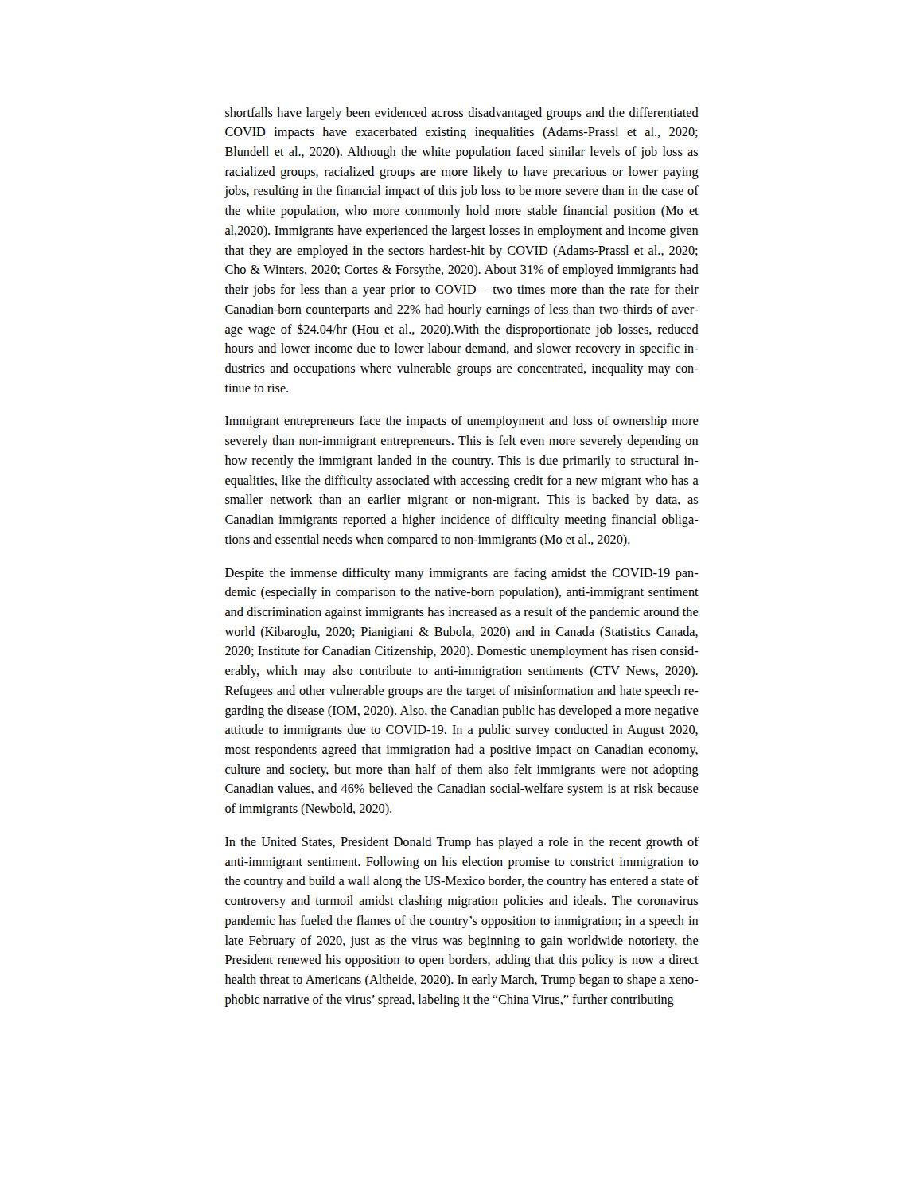shortfalls have largely been evidenced across disadvantaged groups and the differentiated COVID impacts have exacerbated existing inequalities (Adams-Prassl et al., 2020; Blundell et al., 2020). Although the white population faced similar levels of job loss as racialized groups, racialized groups are more likely to have precarious or lower paying jobs, resulting in the financial impact of this job loss to be more severe than in the case of the white population, who more commonly hold more stable financial position (Mo et al,2020). Immigrants have experienced the largest losses in employment and income given that they are employed in the sectors hardest-hit by COVID (Adams-Prassl et al., 2020; Cho & Winters, 2020; Cortes & Forsythe, 2020). About 31% of employed immigrants had their jobs for less than a year prior to COVID – two times more than the rate for their Canadian-born counterparts and 22% had hourly earnings of less than two-thirds of average wage of $24.04/hr (Hou et al., 2020).With the disproportionate job losses, reduced hours and lower income due to lower labour demand, and slower recovery in specific industries and occupations where vulnerable groups are concentrated, inequality may continue to rise.
Immigrant entrepreneurs face the impacts of unemployment and loss of ownership more severely than non-immigrant entrepreneurs. This is felt even more severely depending on how recently the immigrant landed in the country. This is due primarily to structural inequalities, like the difficulty associated with accessing credit for a new migrant who has a smaller network than an earlier migrant or non-migrant. This is backed by data, as Canadian immigrants reported a higher incidence of difficulty meeting financial obligations and essential needs when compared to non-immigrants (Mo et al., 2020).
Despite the immense difficulty many immigrants are facing amidst the COVID-19 pandemic (especially in comparison to the native-born population), anti-immigrant sentiment and discrimination against immigrants has increased as a result of the pandemic around the world (Kibaroglu, 2020; Pianigiani & Bubola, 2020) and in Canada (Statistics Canada, 2020; Institute for Canadian Citizenship, 2020). Domestic unemployment has risen considerably, which may also contribute to anti-immigration sentiments (CTV News, 2020). Refugees and other vulnerable groups are the target of misinformation and hate speech regarding the disease (IOM, 2020). Also, the Canadian public has developed a more negative attitude to immigrants due to COVID-19. In a public survey conducted in August 2020, most respondents agreed that immigration had a positive impact on Canadian economy, culture and society, but more than half of them also felt immigrants were not adopting Canadian values, and 46% believed the Canadian social-welfare system is at risk because of immigrants (Newbold, 2020).
In the United States, President Donald Trump has played a role in the recent growth of anti-immigrant sentiment. Following on his election promise to constrict immigration to the country and build a wall along the US-Mexico border, the country has entered a state of controversy and turmoil amidst clashing migration policies and ideals. The coronavirus pandemic has fueled the flames of the country’s opposition to immigration; in a speech in late February of 2020, just as the virus was beginning to gain worldwide notoriety, the President renewed his opposition to open borders, adding that this policy is now a direct health threat to Americans (Altheide, 2020). In early March, Trump began to shape a xenophobic narrative of the virus’ spread, labeling it the “China Virus,” further contributing